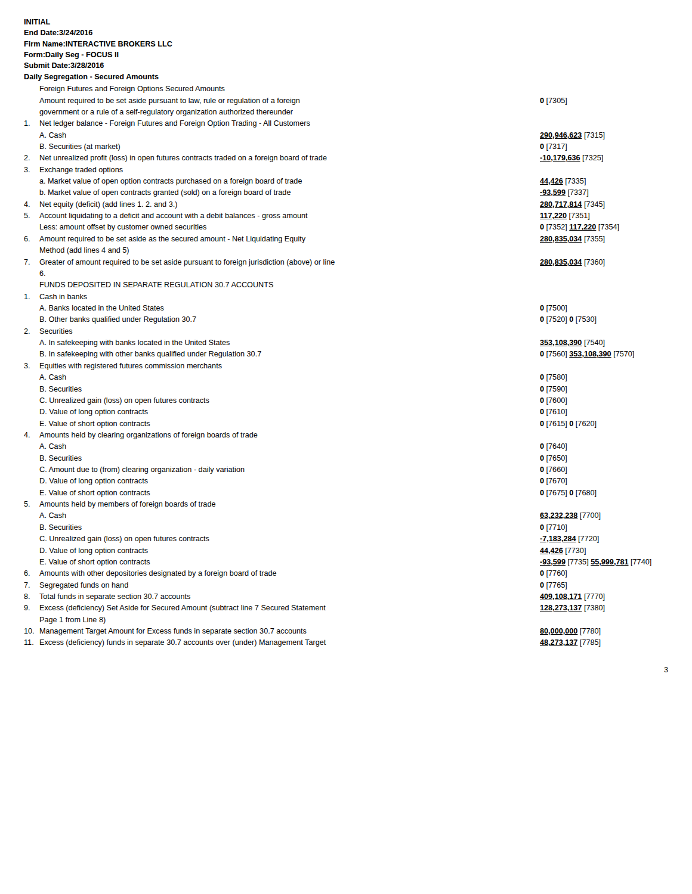INITIAL
End Date:3/24/2016
Firm Name:INTERACTIVE BROKERS LLC
Form:Daily Seg - FOCUS II
Submit Date:3/28/2016
Daily Segregation - Secured Amounts
| | Foreign Futures and Foreign Options Secured Amounts | |
| | Amount required to be set aside pursuant to law, rule or regulation of a foreign | 0 [7305] |
| | government or a rule of a self-regulatory organization authorized thereunder | |
| 1. | Net ledger balance - Foreign Futures and Foreign Option Trading - All Customers | |
| | A. Cash | 290,946,623 [7315] |
| | B. Securities (at market) | 0 [7317] |
| 2. | Net unrealized profit (loss) in open futures contracts traded on a foreign board of trade | -10,179,636 [7325] |
| 3. | Exchange traded options | |
| | a. Market value of open option contracts purchased on a foreign board of trade | 44,426 [7335] |
| | b. Market value of open contracts granted (sold) on a foreign board of trade | -93,599 [7337] |
| 4. | Net equity (deficit) (add lines 1. 2. and 3.) | 280,717,814 [7345] |
| 5. | Account liquidating to a deficit and account with a debit balances - gross amount | 117,220 [7351] |
| | Less: amount offset by customer owned securities | 0 [7352] 117,220 [7354] |
| 6. | Amount required to be set aside as the secured amount - Net Liquidating Equity | 280,835,034 [7355] |
| | Method (add lines 4 and 5) | |
| 7. | Greater of amount required to be set aside pursuant to foreign jurisdiction (above) or line | 280,835,034 [7360] |
| | 6. | |
| | FUNDS DEPOSITED IN SEPARATE REGULATION 30.7 ACCOUNTS | |
| 1. | Cash in banks | |
| | A. Banks located in the United States | 0 [7500] |
| | B. Other banks qualified under Regulation 30.7 | 0 [7520] 0 [7530] |
| 2. | Securities | |
| | A. In safekeeping with banks located in the United States | 353,108,390 [7540] |
| | B. In safekeeping with other banks qualified under Regulation 30.7 | 0 [7560] 353,108,390 [7570] |
| 3. | Equities with registered futures commission merchants | |
| | A. Cash | 0 [7580] |
| | B. Securities | 0 [7590] |
| | C. Unrealized gain (loss) on open futures contracts | 0 [7600] |
| | D. Value of long option contracts | 0 [7610] |
| | E. Value of short option contracts | 0 [7615] 0 [7620] |
| 4. | Amounts held by clearing organizations of foreign boards of trade | |
| | A. Cash | 0 [7640] |
| | B. Securities | 0 [7650] |
| | C. Amount due to (from) clearing organization - daily variation | 0 [7660] |
| | D. Value of long option contracts | 0 [7670] |
| | E. Value of short option contracts | 0 [7675] 0 [7680] |
| 5. | Amounts held by members of foreign boards of trade | |
| | A. Cash | 63,232,238 [7700] |
| | B. Securities | 0 [7710] |
| | C. Unrealized gain (loss) on open futures contracts | -7,183,284 [7720] |
| | D. Value of long option contracts | 44,426 [7730] |
| | E. Value of short option contracts | -93,599 [7735] 55,999,781 [7740] |
| 6. | Amounts with other depositories designated by a foreign board of trade | 0 [7760] |
| 7. | Segregated funds on hand | 0 [7765] |
| 8. | Total funds in separate section 30.7 accounts | 409,108,171 [7770] |
| 9. | Excess (deficiency) Set Aside for Secured Amount (subtract line 7 Secured Statement | 128,273,137 [7380] |
| | Page 1 from Line 8) | |
| 10. | Management Target Amount for Excess funds in separate section 30.7 accounts | 80,000,000 [7780] |
| 11. | Excess (deficiency) funds in separate 30.7 accounts over (under) Management Target | 48,273,137 [7785] |
3